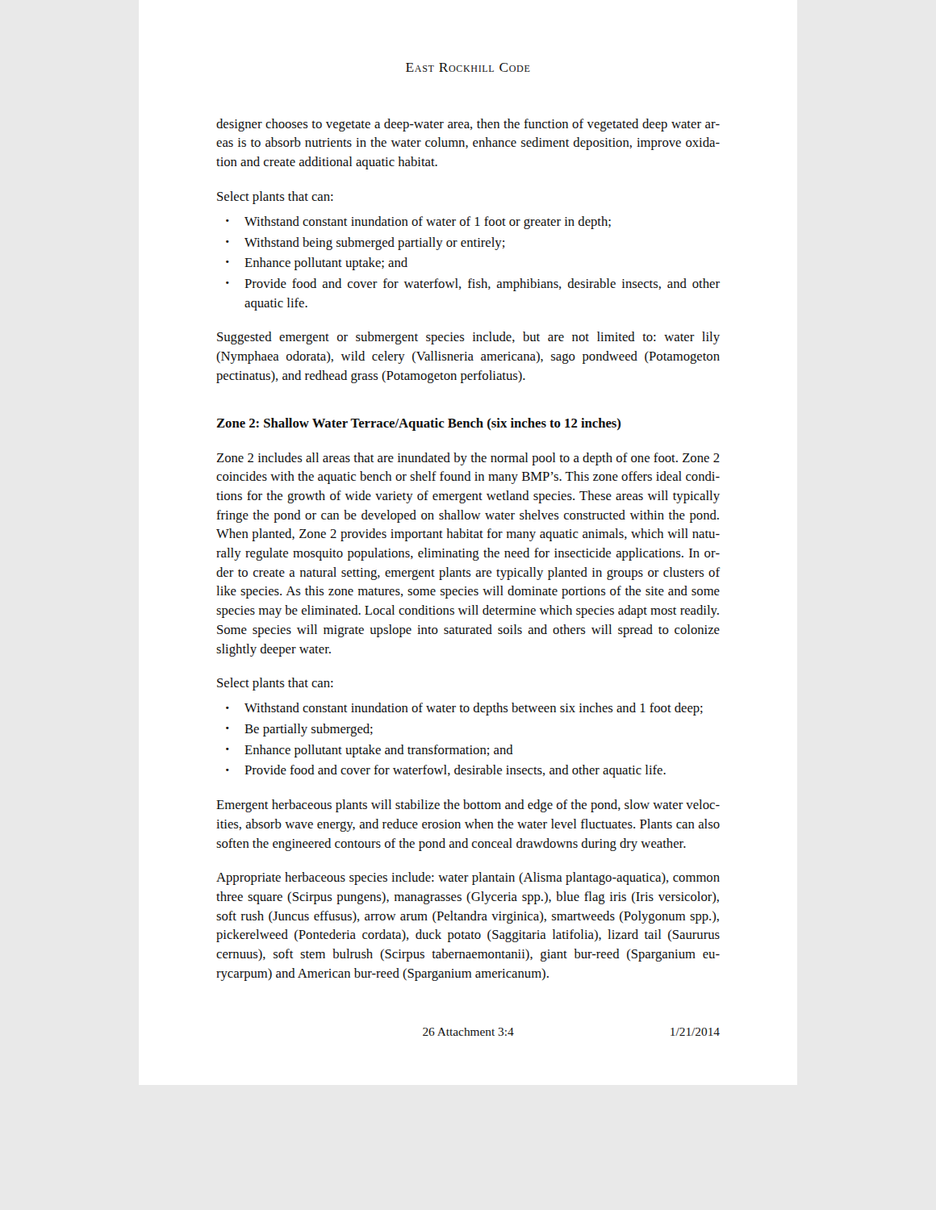East Rockhill Code
designer chooses to vegetate a deep-water area, then the function of vegetated deep water areas is to absorb nutrients in the water column, enhance sediment deposition, improve oxidation and create additional aquatic habitat.
Select plants that can:
Withstand constant inundation of water of 1 foot or greater in depth;
Withstand being submerged partially or entirely;
Enhance pollutant uptake; and
Provide food and cover for waterfowl, fish, amphibians, desirable insects, and other aquatic life.
Suggested emergent or submergent species include, but are not limited to: water lily (Nymphaea odorata), wild celery (Vallisneria americana), sago pondweed (Potamogeton pectinatus), and redhead grass (Potamogeton perfoliatus).
Zone 2: Shallow Water Terrace/Aquatic Bench (six inches to 12 inches)
Zone 2 includes all areas that are inundated by the normal pool to a depth of one foot. Zone 2 coincides with the aquatic bench or shelf found in many BMP’s. This zone offers ideal conditions for the growth of wide variety of emergent wetland species. These areas will typically fringe the pond or can be developed on shallow water shelves constructed within the pond. When planted, Zone 2 provides important habitat for many aquatic animals, which will naturally regulate mosquito populations, eliminating the need for insecticide applications. In order to create a natural setting, emergent plants are typically planted in groups or clusters of like species. As this zone matures, some species will dominate portions of the site and some species may be eliminated. Local conditions will determine which species adapt most readily. Some species will migrate upslope into saturated soils and others will spread to colonize slightly deeper water.
Select plants that can:
Withstand constant inundation of water to depths between six inches and 1 foot deep;
Be partially submerged;
Enhance pollutant uptake and transformation; and
Provide food and cover for waterfowl, desirable insects, and other aquatic life.
Emergent herbaceous plants will stabilize the bottom and edge of the pond, slow water velocities, absorb wave energy, and reduce erosion when the water level fluctuates. Plants can also soften the engineered contours of the pond and conceal drawdowns during dry weather.
Appropriate herbaceous species include: water plantain (Alisma plantago-aquatica), common three square (Scirpus pungens), managrasses (Glyceria spp.), blue flag iris (Iris versicolor), soft rush (Juncus effusus), arrow arum (Peltandra virginica), smartweeds (Polygonum spp.), pickerelweed (Pontederia cordata), duck potato (Saggitaria latifolia), lizard tail (Saururus cernuus), soft stem bulrush (Scirpus tabernaemontanii), giant bur-reed (Sparganium eurycarpum) and American bur-reed (Sparganium americanum).
1/21/2014
26 Attachment 3:4
1/21/2014